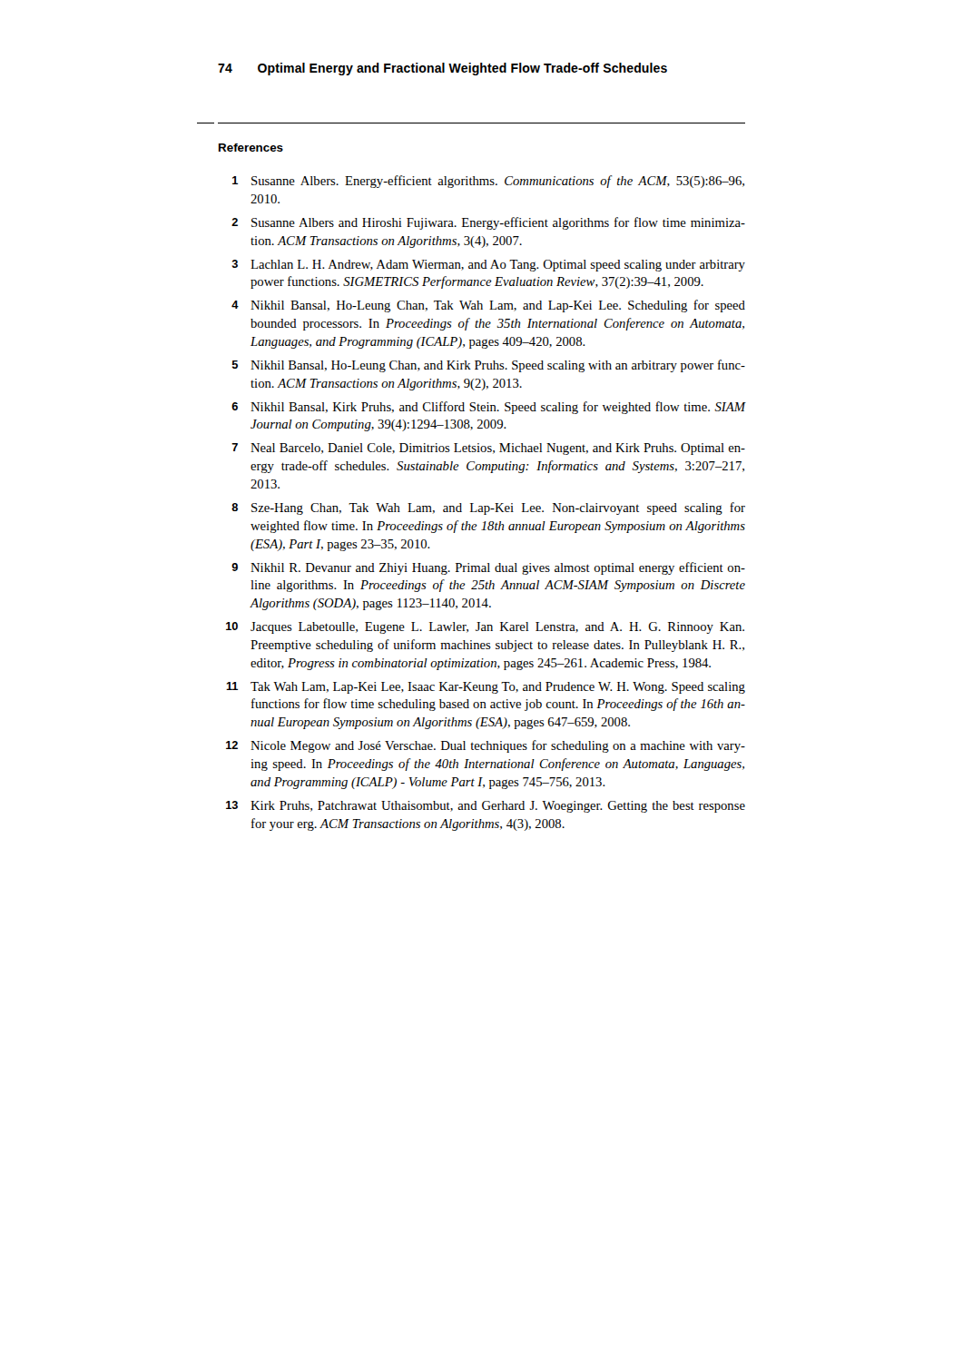74 Optimal Energy and Fractional Weighted Flow Trade-off Schedules
References
Susanne Albers. Energy-efficient algorithms. Communications of the ACM, 53(5):86–96, 2010.
Susanne Albers and Hiroshi Fujiwara. Energy-efficient algorithms for flow time minimization. ACM Transactions on Algorithms, 3(4), 2007.
Lachlan L. H. Andrew, Adam Wierman, and Ao Tang. Optimal speed scaling under arbitrary power functions. SIGMETRICS Performance Evaluation Review, 37(2):39–41, 2009.
Nikhil Bansal, Ho-Leung Chan, Tak Wah Lam, and Lap-Kei Lee. Scheduling for speed bounded processors. In Proceedings of the 35th International Conference on Automata, Languages, and Programming (ICALP), pages 409–420, 2008.
Nikhil Bansal, Ho-Leung Chan, and Kirk Pruhs. Speed scaling with an arbitrary power function. ACM Transactions on Algorithms, 9(2), 2013.
Nikhil Bansal, Kirk Pruhs, and Clifford Stein. Speed scaling for weighted flow time. SIAM Journal on Computing, 39(4):1294–1308, 2009.
Neal Barcelo, Daniel Cole, Dimitrios Letsios, Michael Nugent, and Kirk Pruhs. Optimal energy trade-off schedules. Sustainable Computing: Informatics and Systems, 3:207–217, 2013.
Sze-Hang Chan, Tak Wah Lam, and Lap-Kei Lee. Non-clairvoyant speed scaling for weighted flow time. In Proceedings of the 18th annual European Symposium on Algorithms (ESA), Part I, pages 23–35, 2010.
Nikhil R. Devanur and Zhiyi Huang. Primal dual gives almost optimal energy efficient online algorithms. In Proceedings of the 25th Annual ACM-SIAM Symposium on Discrete Algorithms (SODA), pages 1123–1140, 2014.
Jacques Labetoulle, Eugene L. Lawler, Jan Karel Lenstra, and A. H. G. Rinnooy Kan. Preemptive scheduling of uniform machines subject to release dates. In Pulleyblank H. R., editor, Progress in combinatorial optimization, pages 245–261. Academic Press, 1984.
Tak Wah Lam, Lap-Kei Lee, Isaac Kar-Keung To, and Prudence W. H. Wong. Speed scaling functions for flow time scheduling based on active job count. In Proceedings of the 16th annual European Symposium on Algorithms (ESA), pages 647–659, 2008.
Nicole Megow and José Verschae. Dual techniques for scheduling on a machine with varying speed. In Proceedings of the 40th International Conference on Automata, Languages, and Programming (ICALP) - Volume Part I, pages 745–756, 2013.
Kirk Pruhs, Patchrawat Uthaisombut, and Gerhard J. Woeginger. Getting the best response for your erg. ACM Transactions on Algorithms, 4(3), 2008.